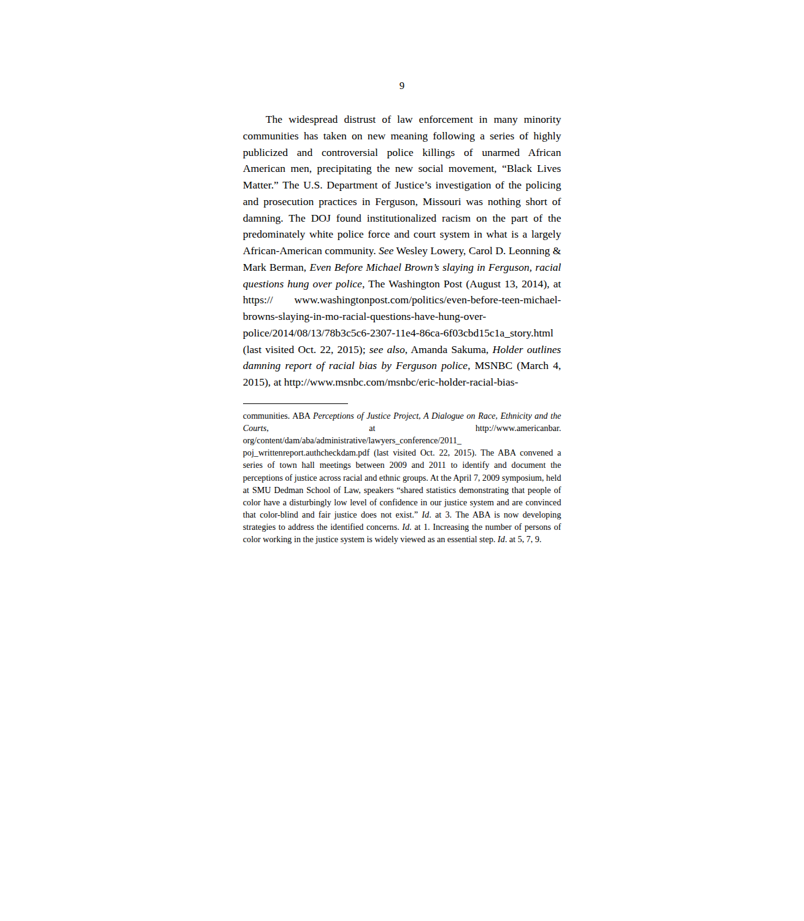9
The widespread distrust of law enforcement in many minority communities has taken on new meaning following a series of highly publicized and controversial police killings of unarmed African American men, precipitating the new social movement, “Black Lives Matter.” The U.S. Department of Justice’s investigation of the policing and prosecution practices in Ferguson, Missouri was nothing short of damning. The DOJ found institutionalized racism on the part of the predominately white police force and court system in what is a largely African-American community. See Wesley Lowery, Carol D. Leonning & Mark Berman, Even Before Michael Brown’s slaying in Ferguson, racial questions hung over police, The Washington Post (August 13, 2014), at https:// www.washingtonpost.com/politics/even-before-teen-michael-browns-slaying-in-mo-racial-questions-have-hung-over-police/2014/08/13/78b3c5c6-2307-11e4-86ca-6f03cbd15c1a_story.html (last visited Oct. 22, 2015); see also, Amanda Sakuma, Holder outlines damning report of racial bias by Ferguson police, MSNBC (March 4, 2015), at http://www.msnbc.com/msnbc/eric-holder-racial-bias-
communities. ABA Perceptions of Justice Project, A Dialogue on Race, Ethnicity and the Courts, at http://www.americanbar. org/content/dam/aba/administrative/lawyers_conference/2011_ poj_writtenreport.authcheckdam.pdf (last visited Oct. 22, 2015). The ABA convened a series of town hall meetings between 2009 and 2011 to identify and document the perceptions of justice across racial and ethnic groups. At the April 7, 2009 symposium, held at SMU Dedman School of Law, speakers “shared statistics demonstrating that people of color have a disturbingly low level of confidence in our justice system and are convinced that color-blind and fair justice does not exist.” Id. at 3. The ABA is now developing strategies to address the identified concerns. Id. at 1. Increasing the number of persons of color working in the justice system is widely viewed as an essential step. Id. at 5, 7, 9.